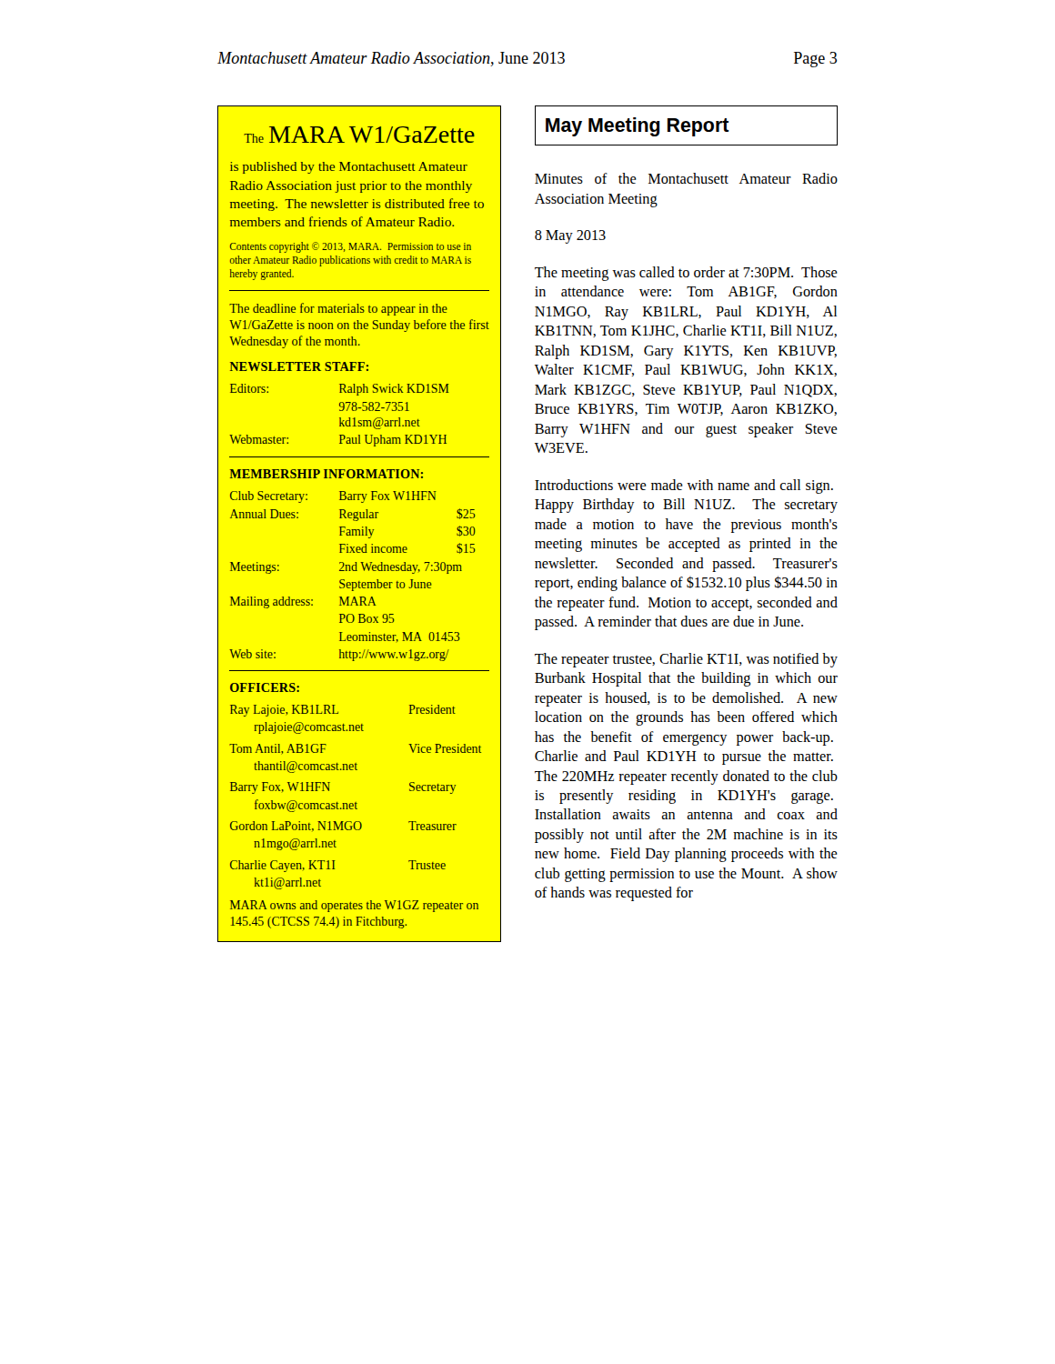Montachusett Amateur Radio Association, June 2013
Page 3
The MARA W1/GaZette
is published by the Montachusett Amateur Radio Association just prior to the monthly meeting. The newsletter is distributed free to members and friends of Amateur Radio.
Contents copyright © 2013, MARA. Permission to use in other Amateur Radio publications with credit to MARA is hereby granted.
The deadline for materials to appear in the W1/GaZette is noon on the Sunday before the first Wednesday of the month.
NEWSLETTER STAFF:
| Editors: | Ralph Swick KD1SM |
| | 978-582-7351 kd1sm@arrl.net |
| Webmaster: | Paul Upham KD1YH |
MEMBERSHIP INFORMATION:
| Club Secretary: | Barry Fox W1HFN |
| Annual Dues: | Regular | $25 |
| | Family | $30 |
| | Fixed income | $15 |
| Meetings: | 2nd Wednesday, 7:30pm |
| | September to June |
| Mailing address: | MARA |
| | PO Box 95 |
| | Leominster, MA 01453 |
| Web site: | http://www.w1gz.org/ |
OFFICERS:
Ray Lajoie, KB1LRL
President
rplajoie@comcast.net
Tom Antil, AB1GF
Vice President
thantil@comcast.net
Barry Fox, W1HFN
Secretary
foxbw@comcast.net
Gordon LaPoint, N1MGO
Treasurer
n1mgo@arrl.net
Charlie Cayen, KT1I
Trustee
kt1i@arrl.net
MARA owns and operates the W1GZ repeater on 145.45 (CTCSS 74.4) in Fitchburg.
May Meeting Report
Minutes of the Montachusett Amateur Radio Association Meeting
8 May 2013
The meeting was called to order at 7:30PM. Those in attendance were: Tom AB1GF, Gordon N1MGO, Ray KB1LRL, Paul KD1YH, Al KB1TNN, Tom K1JHC, Charlie KT1I, Bill N1UZ, Ralph KD1SM, Gary K1YTS, Ken KB1UVP, Walter K1CMF, Paul KB1WUG, John KK1X, Mark KB1ZGC, Steve KB1YUP, Paul N1QDX, Bruce KB1YRS, Tim W0TJP, Aaron KB1ZKO, Barry W1HFN and our guest speaker Steve W3EVE.
Introductions were made with name and call sign. Happy Birthday to Bill N1UZ. The secretary made a motion to have the previous month's meeting minutes be accepted as printed in the newsletter. Seconded and passed. Treasurer's report, ending balance of $1532.10 plus $344.50 in the repeater fund. Motion to accept, seconded and passed. A reminder that dues are due in June.
The repeater trustee, Charlie KT1I, was notified by Burbank Hospital that the building in which our repeater is housed, is to be demolished. A new location on the grounds has been offered which has the benefit of emergency power back-up. Charlie and Paul KD1YH to pursue the matter. The 220MHz repeater recently donated to the club is presently residing in KD1YH's garage. Installation awaits an antenna and coax and possibly not until after the 2M machine is in its new home. Field Day planning proceeds with the club getting permission to use the Mount. A show of hands was requested for